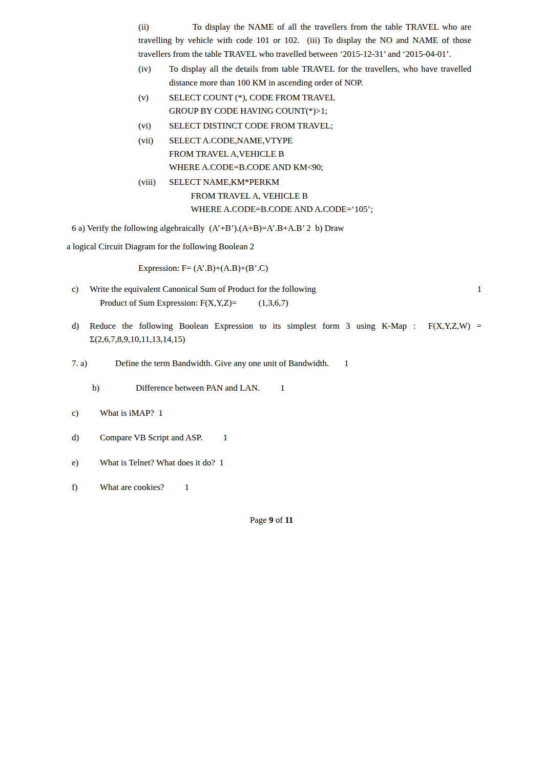(ii) To display the NAME of all the travellers from the table TRAVEL who are travelling by vehicle with code 101 or 102. (iii) To display the NO and NAME of those travellers from the table TRAVEL who travelled between ‘2015-12-31’ and ‘2015-04-01’.
(iv) To display all the details from table TRAVEL for the travellers, who have travelled distance more than 100 KM in ascending order of NOP.
(v) SELECT COUNT (*), CODE FROM TRAVEL
GROUP BY CODE HAVING COUNT(*)>1;
(vi) SELECT DISTINCT CODE FROM TRAVEL;
(vii) SELECT A.CODE,NAME,VTYPE
FROM TRAVEL A,VEHICLE B
WHERE A.CODE=B.CODE AND KM<90;
(viii) SELECT NAME,KM*PERKM
FROM TRAVEL A, VEHICLE B
WHERE A.CODE=B.CODE AND A.CODE=‘105’;
6 a) Verify the following algebraically (A’+B’).(A+B)=A’.B+A.B’ 2 b) Draw
a logical Circuit Diagram for the following Boolean 2
Expression: F= (A’.B)+(A.B)+(B’.C)
c) Write the equivalent Canonical Sum of Product for the following 1
Product of Sum Expression: F(X,Y,Z)= (1,3,6,7)
d) Reduce the following Boolean Expression to its simplest form 3 using K-Map : F(X,Y,Z,W) = Σ(2,6,7,8,9,10,11,13,14,15)
7. a) Define the term Bandwidth. Give any one unit of Bandwidth.1
b) Difference between PAN and LAN.1
c) What is iMAP? 1
d) Compare VB Script and ASP.1
e) What is Telnet? What does it do? 1
f) What are cookies?1
Page 9 of 11